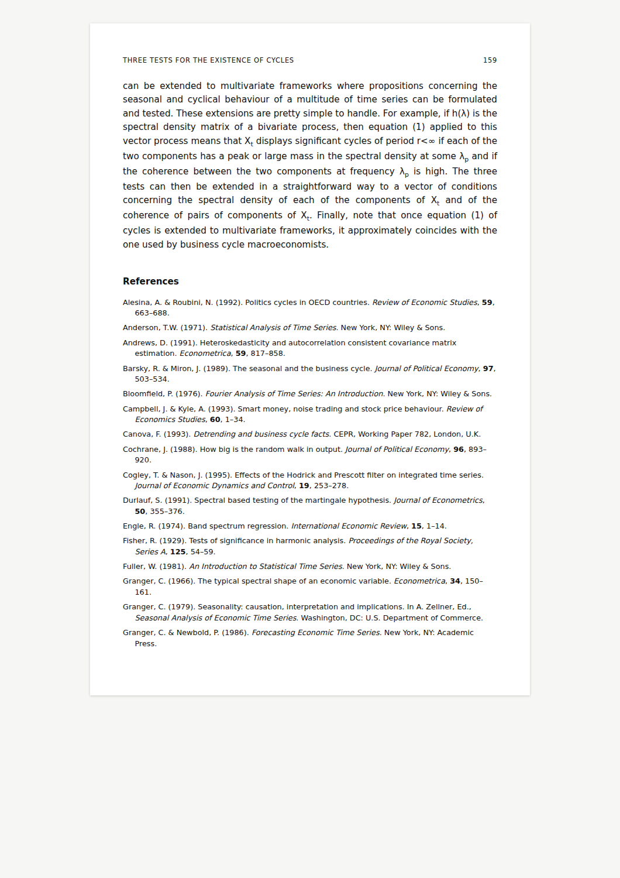Three tests for the existence of cycles 159
can be extended to multivariate frameworks where propositions concerning the seasonal and cyclical behaviour of a multitude of time series can be formulated and tested. These extensions are pretty simple to handle. For example, if h(λ) is the spectral density matrix of a bivariate process, then equation (1) applied to this vector process means that Xt displays significant cycles of period r<∞ if each of the two components has a peak or large mass in the spectral density at some λp and if the coherence between the two components at frequency λp is high. The three tests can then be extended in a straightforward way to a vector of conditions concerning the spectral density of each of the components of Xt and of the coherence of pairs of components of Xt. Finally, note that once equation (1) of cycles is extended to multivariate frameworks, it approximately coincides with the one used by business cycle macroeconomists.
References
Alesina, A. & Roubini, N. (1992). Politics cycles in OECD countries. Review of Economic Studies, 59, 663–688.
Anderson, T.W. (1971). Statistical Analysis of Time Series. New York, NY: Wiley & Sons.
Andrews, D. (1991). Heteroskedasticity and autocorrelation consistent covariance matrix estimation. Econometrica, 59, 817–858.
Barsky, R. & Miron, J. (1989). The seasonal and the business cycle. Journal of Political Economy, 97, 503–534.
Bloomfield, P. (1976). Fourier Analysis of Time Series: An Introduction. New York, NY: Wiley & Sons.
Campbell, J. & Kyle, A. (1993). Smart money, noise trading and stock price behaviour. Review of Economics Studies, 60, 1–34.
Canova, F. (1993). Detrending and business cycle facts. CEPR, Working Paper 782, London, U.K.
Cochrane, J. (1988). How big is the random walk in output. Journal of Political Economy, 96, 893–920.
Cogley, T. & Nason, J. (1995). Effects of the Hodrick and Prescott filter on integrated time series. Journal of Economic Dynamics and Control, 19, 253–278.
Durlauf, S. (1991). Spectral based testing of the martingale hypothesis. Journal of Econometrics, 50, 355–376.
Engle, R. (1974). Band spectrum regression. International Economic Review, 15, 1–14.
Fisher, R. (1929). Tests of significance in harmonic analysis. Proceedings of the Royal Society, Series A, 125, 54–59.
Fuller, W. (1981). An Introduction to Statistical Time Series. New York, NY: Wiley & Sons.
Granger, C. (1966). The typical spectral shape of an economic variable. Econometrica, 34, 150–161.
Granger, C. (1979). Seasonality: causation, interpretation and implications. In A. Zellner, Ed., Seasonal Analysis of Economic Time Series. Washington, DC: U.S. Department of Commerce.
Granger, C. & Newbold, P. (1986). Forecasting Economic Time Series. New York, NY: Academic Press.